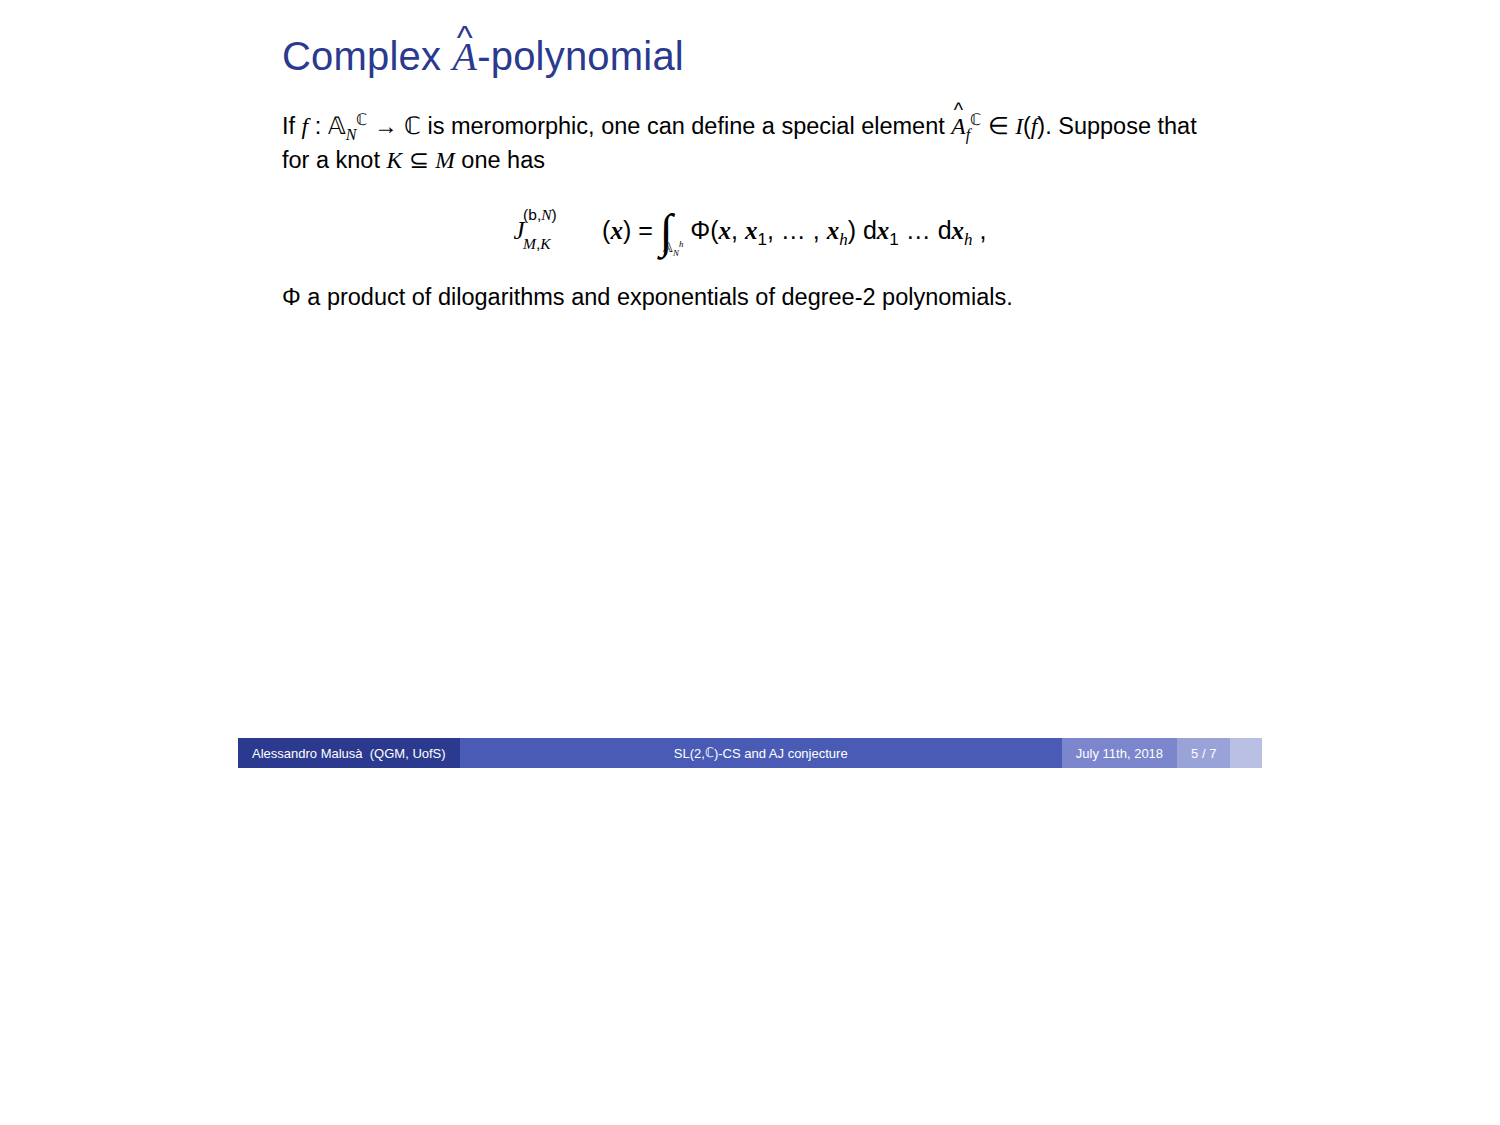Complex ^A-polynomial
If f : 𝔸Nℂ → ℂ is meromorphic, one can define a special element ^Afℂ ∈ I(f). Suppose that for a knot K ⊆ M one has
J(b,N) M,K(x) = ∫𝔸Nh Φ(x, x1, … , xh) dx1 … dxh ,
Φ a product of dilogarithms and exponentials of degree-2 polynomials.
Alessandro Malusà (QGM, UofS)
SL(2, ℂ)-CS and AJ conjecture
July 11th, 2018
5 / 7